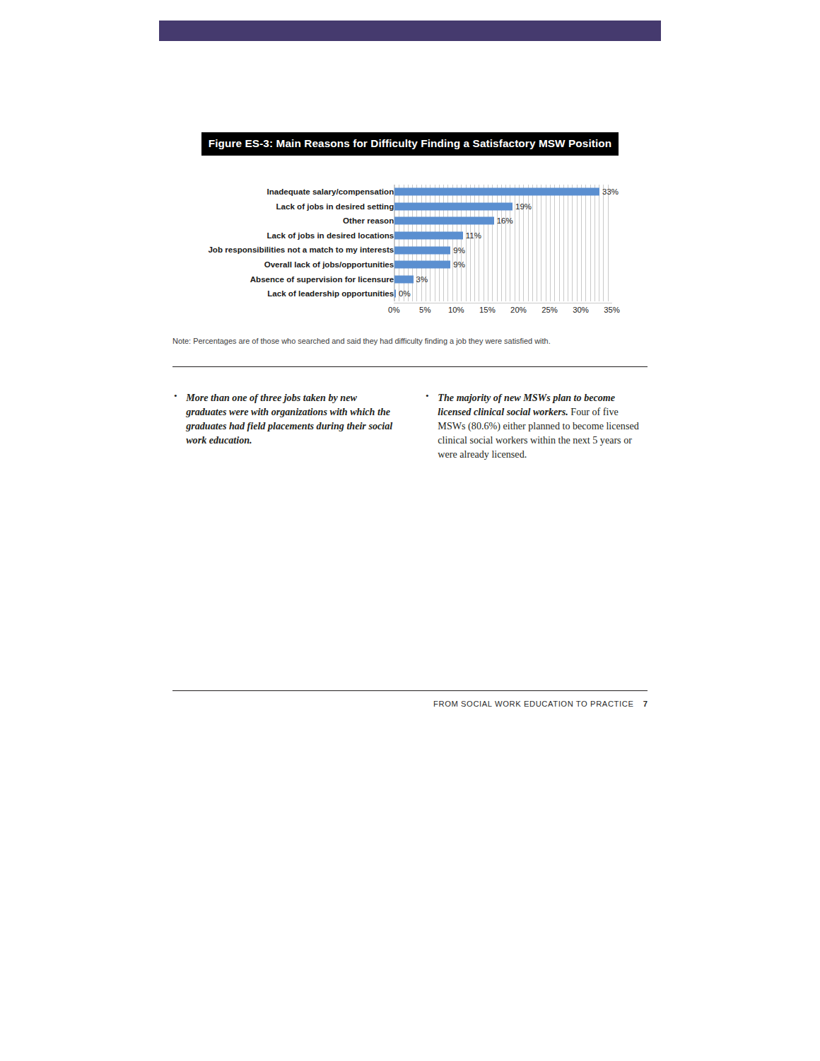Figure ES-3: Main Reasons for Difficulty Finding a Satisfactory MSW Position
| Inadequate salary/compensation | 33% |
| Lack of jobs in desired setting | 19% |
| Other reason | 16% |
| Lack of jobs in desired locations | 11% |
| Job responsibilities not a match to my interests | 9% |
| Overall lack of jobs/opportunities | 9% |
| Absence of supervision for licensure | 3% |
| Lack of leadership opportunities | 0% |
| | 0% 5% 10% 15% 20% 25% 30% 35% |
Note: Percentages are of those who searched and said they had difficulty finding a job they were satisfied with.
More than one of three jobs taken by new graduates were with organizations with which the graduates had field placements during their social work education.
The majority of new MSWs plan to become licensed clinical social workers. Four of five MSWs (80.6%) either planned to become licensed clinical social workers within the next 5 years or were already licensed.
FROM SOCIAL WORK EDUCATION TO PRACTICE 7